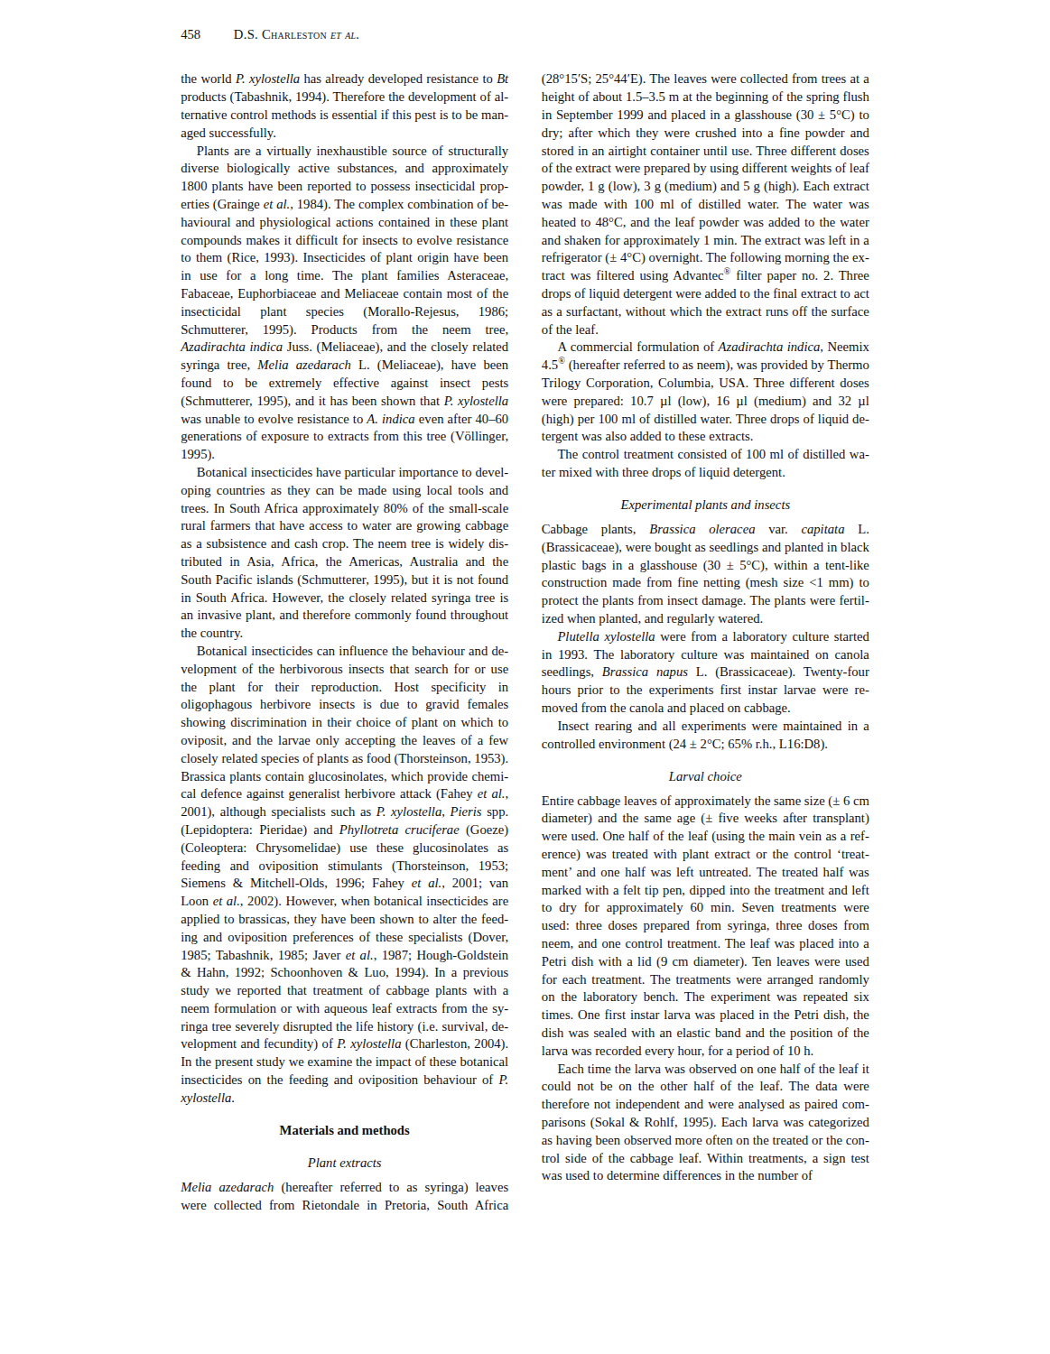458 D.S. Charleston et al.
the world P. xylostella has already developed resistance to Bt products (Tabashnik, 1994). Therefore the development of alternative control methods is essential if this pest is to be managed successfully.
Plants are a virtually inexhaustible source of structurally diverse biologically active substances, and approximately 1800 plants have been reported to possess insecticidal properties (Grainge et al., 1984). The complex combination of behavioural and physiological actions contained in these plant compounds makes it difficult for insects to evolve resistance to them (Rice, 1993). Insecticides of plant origin have been in use for a long time. The plant families Asteraceae, Fabaceae, Euphorbiaceae and Meliaceae contain most of the insecticidal plant species (Morallo-Rejesus, 1986; Schmutterer, 1995). Products from the neem tree, Azadirachta indica Juss. (Meliaceae), and the closely related syringa tree, Melia azedarach L. (Meliaceae), have been found to be extremely effective against insect pests (Schmutterer, 1995), and it has been shown that P. xylostella was unable to evolve resistance to A. indica even after 40–60 generations of exposure to extracts from this tree (Völlinger, 1995).
Botanical insecticides have particular importance to developing countries as they can be made using local tools and trees. In South Africa approximately 80% of the small-scale rural farmers that have access to water are growing cabbage as a subsistence and cash crop. The neem tree is widely distributed in Asia, Africa, the Americas, Australia and the South Pacific islands (Schmutterer, 1995), but it is not found in South Africa. However, the closely related syringa tree is an invasive plant, and therefore commonly found throughout the country.
Botanical insecticides can influence the behaviour and development of the herbivorous insects that search for or use the plant for their reproduction. Host specificity in oligophagous herbivore insects is due to gravid females showing discrimination in their choice of plant on which to oviposit, and the larvae only accepting the leaves of a few closely related species of plants as food (Thorsteinson, 1953). Brassica plants contain glucosinolates, which provide chemical defence against generalist herbivore attack (Fahey et al., 2001), although specialists such as P. xylostella, Pieris spp. (Lepidoptera: Pieridae) and Phyllotreta cruciferae (Goeze) (Coleoptera: Chrysomelidae) use these glucosinolates as feeding and oviposition stimulants (Thorsteinson, 1953; Siemens & Mitchell-Olds, 1996; Fahey et al., 2001; van Loon et al., 2002). However, when botanical insecticides are applied to brassicas, they have been shown to alter the feeding and oviposition preferences of these specialists (Dover, 1985; Tabashnik, 1985; Javer et al., 1987; Hough-Goldstein & Hahn, 1992; Schoonhoven & Luo, 1994). In a previous study we reported that treatment of cabbage plants with a neem formulation or with aqueous leaf extracts from the syringa tree severely disrupted the life history (i.e. survival, development and fecundity) of P. xylostella (Charleston, 2004). In the present study we examine the impact of these botanical insecticides on the feeding and oviposition behaviour of P. xylostella.
Materials and methods
Plant extracts
Melia azedarach (hereafter referred to as syringa) leaves were collected from Rietondale in Pretoria, South Africa (28°15′S; 25°44′E). The leaves were collected from trees at a height of about 1.5–3.5 m at the beginning of the spring flush in September 1999 and placed in a glasshouse (30 ± 5°C) to dry; after which they were crushed into a fine powder and stored in an airtight container until use. Three different doses of the extract were prepared by using different weights of leaf powder, 1 g (low), 3 g (medium) and 5 g (high). Each extract was made with 100 ml of distilled water. The water was heated to 48°C, and the leaf powder was added to the water and shaken for approximately 1 min. The extract was left in a refrigerator (± 4°C) overnight. The following morning the extract was filtered using Advantec® filter paper no. 2. Three drops of liquid detergent were added to the final extract to act as a surfactant, without which the extract runs off the surface of the leaf.
A commercial formulation of Azadirachta indica, Neemix 4.5® (hereafter referred to as neem), was provided by Thermo Trilogy Corporation, Columbia, USA. Three different doses were prepared: 10.7 µl (low), 16 µl (medium) and 32 µl (high) per 100 ml of distilled water. Three drops of liquid detergent was also added to these extracts.
The control treatment consisted of 100 ml of distilled water mixed with three drops of liquid detergent.
Experimental plants and insects
Cabbage plants, Brassica oleracea var. capitata L. (Brassicaceae), were bought as seedlings and planted in black plastic bags in a glasshouse (30 ± 5°C), within a tent-like construction made from fine netting (mesh size <1 mm) to protect the plants from insect damage. The plants were fertilized when planted, and regularly watered.
Plutella xylostella were from a laboratory culture started in 1993. The laboratory culture was maintained on canola seedlings, Brassica napus L. (Brassicaceae). Twenty-four hours prior to the experiments first instar larvae were removed from the canola and placed on cabbage.
Insect rearing and all experiments were maintained in a controlled environment (24 ± 2°C; 65% r.h., L16:D8).
Larval choice
Entire cabbage leaves of approximately the same size (± 6 cm diameter) and the same age (± five weeks after transplant) were used. One half of the leaf (using the main vein as a reference) was treated with plant extract or the control ‘treatment’ and one half was left untreated. The treated half was marked with a felt tip pen, dipped into the treatment and left to dry for approximately 60 min. Seven treatments were used: three doses prepared from syringa, three doses from neem, and one control treatment. The leaf was placed into a Petri dish with a lid (9 cm diameter). Ten leaves were used for each treatment. The treatments were arranged randomly on the laboratory bench. The experiment was repeated six times. One first instar larva was placed in the Petri dish, the dish was sealed with an elastic band and the position of the larva was recorded every hour, for a period of 10 h.
Each time the larva was observed on one half of the leaf it could not be on the other half of the leaf. The data were therefore not independent and were analysed as paired comparisons (Sokal & Rohlf, 1995). Each larva was categorized as having been observed more often on the treated or the control side of the cabbage leaf. Within treatments, a sign test was used to determine differences in the number of